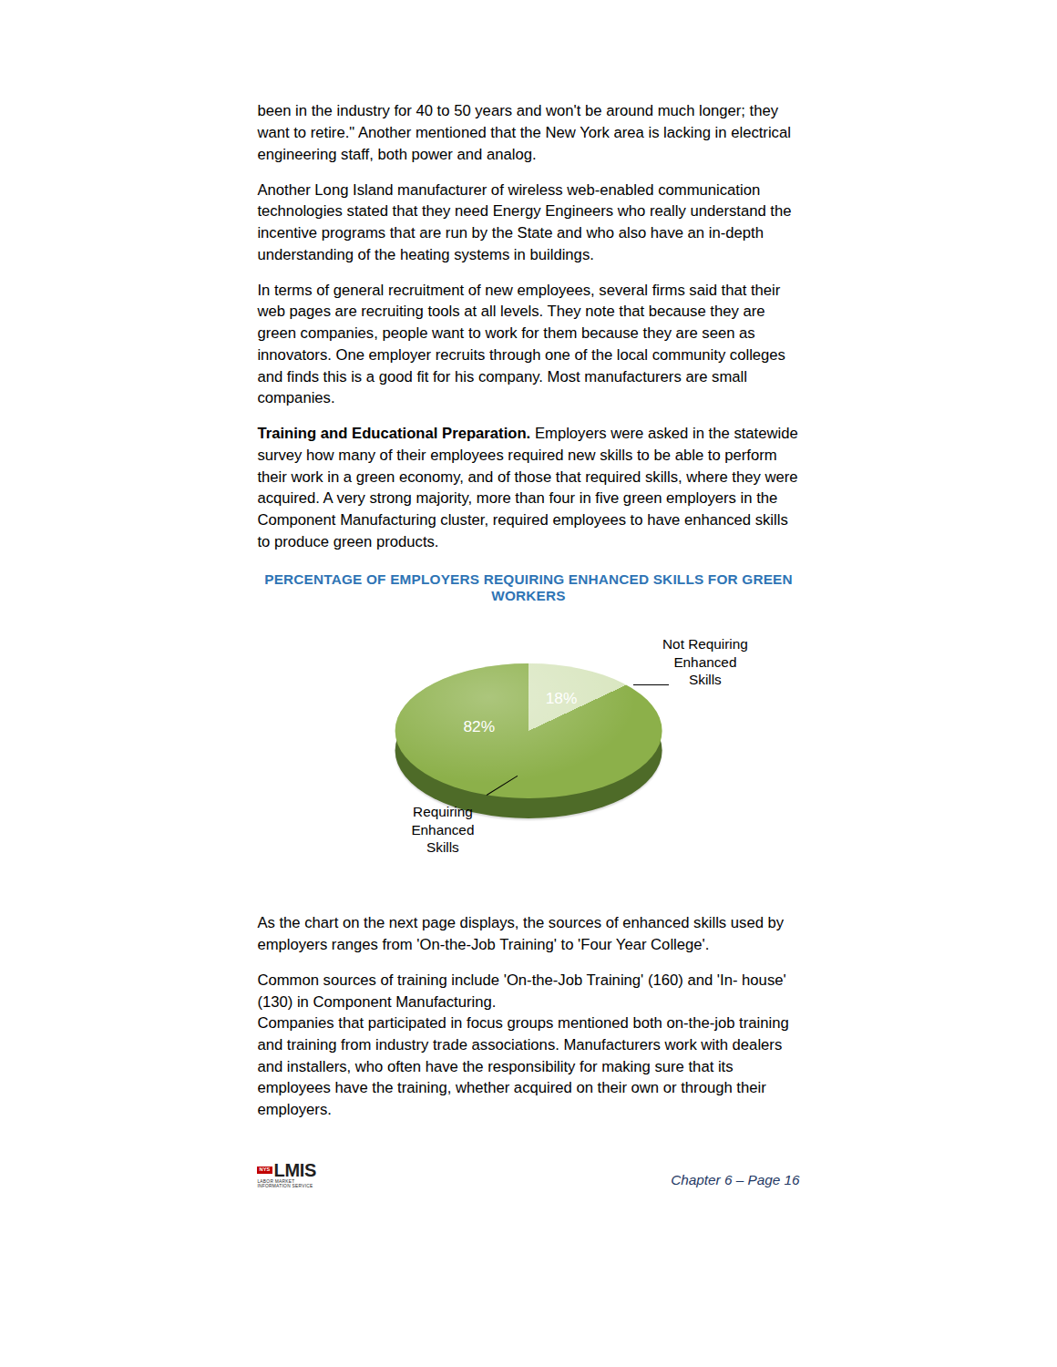been in the industry for 40 to 50 years and won't be around much longer; they want to retire." Another mentioned that the New York area is lacking in electrical engineering staff, both power and analog.
Another Long Island manufacturer of wireless web-enabled communication technologies stated that they need Energy Engineers who really understand the incentive programs that are run by the State and who also have an in-depth understanding of the heating systems in buildings.
In terms of general recruitment of new employees, several firms said that their web pages are recruiting tools at all levels. They note that because they are green companies, people want to work for them because they are seen as innovators. One employer recruits through one of the local community colleges and finds this is a good fit for his company. Most manufacturers are small companies.
Training and Educational Preparation. Employers were asked in the statewide survey how many of their employees required new skills to be able to perform their work in a green economy, and of those that required skills, where they were acquired. A very strong majority, more than four in five green employers in the Component Manufacturing cluster, required employees to have enhanced skills to produce green products.
PERCENTAGE OF EMPLOYERS REQUIRING ENHANCED SKILLS FOR GREEN WORKERS
82%
18%
Not Requiring Enhanced Skills
Requiring Enhanced Skills
As the chart on the next page displays, the sources of enhanced skills used by employers ranges from 'On-the-Job Training' to 'Four Year College'.
Common sources of training include 'On-the-Job Training' (160) and 'In- house' (130) in Component Manufacturing.
Companies that participated in focus groups mentioned both on-the-job training and training from industry trade associations. Manufacturers work with dealers and installers, who often have the responsibility for making sure that its employees have the training, whether acquired on their own or through their employers.
NYS LMIS
LABOR MARKET
INFORMATION SERVICE
Chapter 6 – Page 16